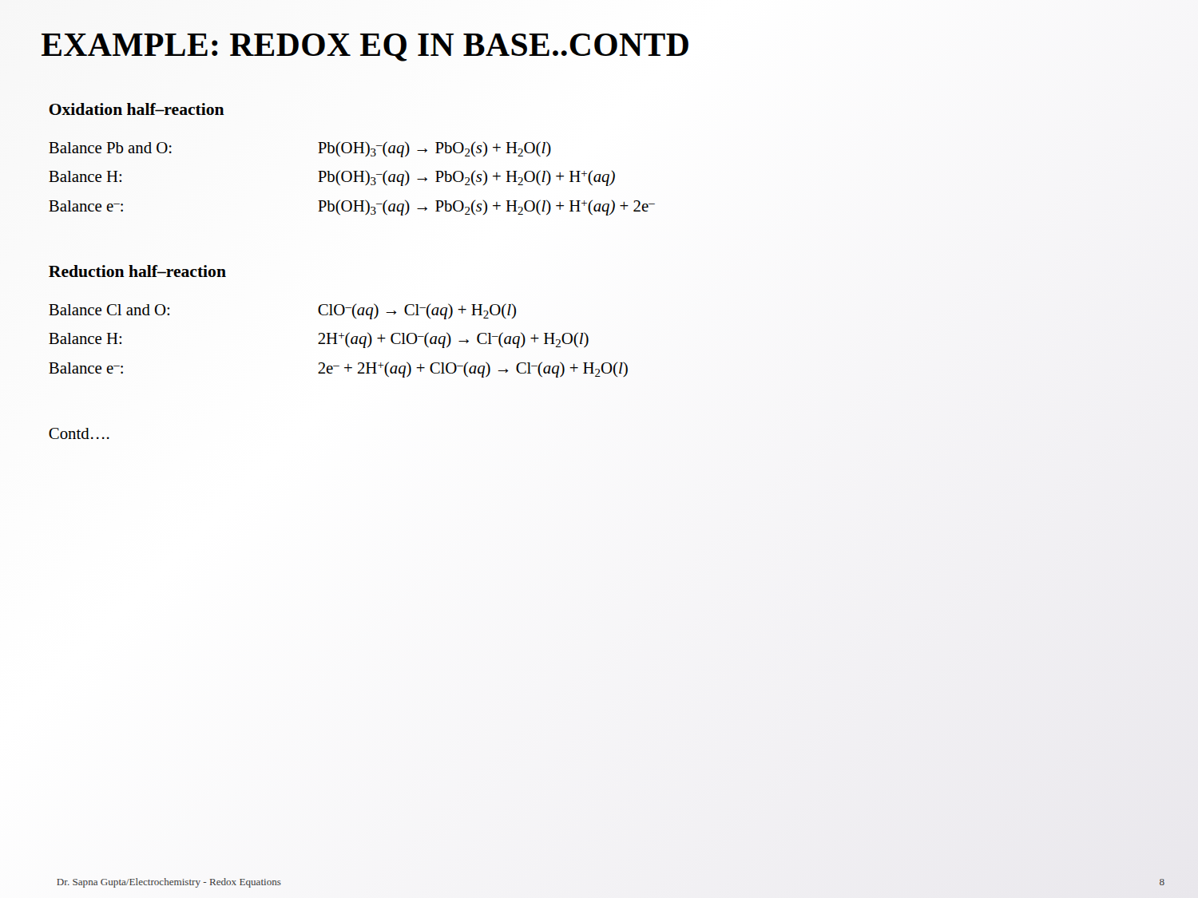EXAMPLE: REDOX EQ IN BASE..CONTD
Oxidation half–reaction
| Balance Pb and O: | Pb(OH) 3 – ( aq ) → PbO 2 ( s ) + H 2 O( l ) |
| Balance H: | Pb(OH) 3 – ( aq ) → PbO 2 ( s ) + H 2 O( l ) + H + ( aq) |
| Balance e – : | Pb(OH) 3 – ( aq ) → PbO 2 ( s ) + H 2 O( l ) + H + ( aq) + 2e – |
Reduction half–reaction
| Balance Cl and O: | ClO – ( aq ) → Cl – ( aq ) + H 2 O( l ) |
| Balance H: | 2H + ( aq ) + ClO – ( aq ) → Cl – ( aq ) + H 2 O( l ) |
| Balance e – : | 2e – + 2H + ( aq ) + ClO – ( aq ) → Cl – ( aq ) + H 2 O( l ) |
Contd….
Dr. Sapna Gupta/Electrochemistry - Redox Equations 8